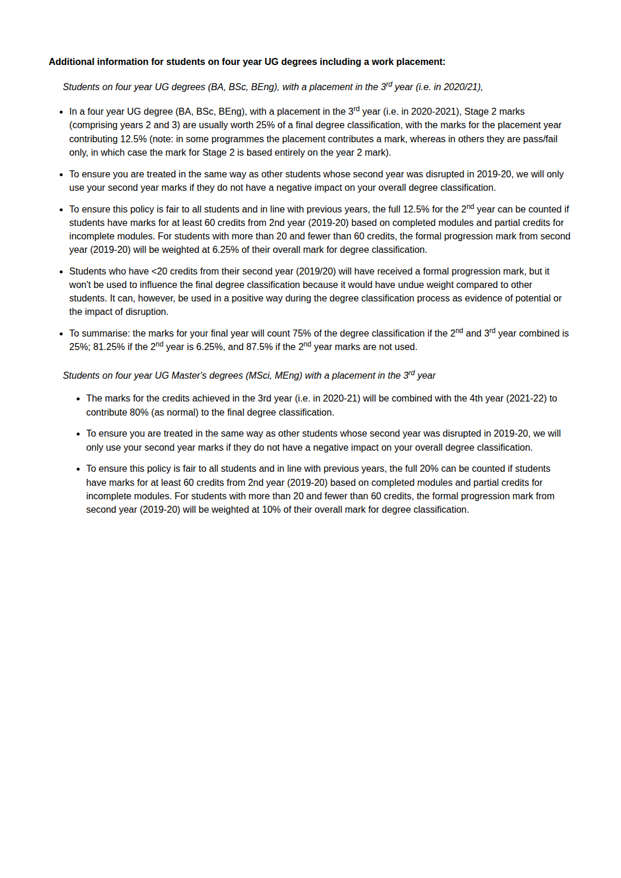Additional information for students on four year UG degrees including a work placement:
Students on four year UG degrees (BA, BSc, BEng), with a placement in the 3rd year (i.e. in 2020/21),
In a four year UG degree (BA, BSc, BEng), with a placement in the 3rd year (i.e. in 2020-2021), Stage 2 marks (comprising years 2 and 3) are usually worth 25% of a final degree classification, with the marks for the placement year contributing 12.5% (note: in some programmes the placement contributes a mark, whereas in others they are pass/fail only, in which case the mark for Stage 2 is based entirely on the year 2 mark).
To ensure you are treated in the same way as other students whose second year was disrupted in 2019-20, we will only use your second year marks if they do not have a negative impact on your overall degree classification.
To ensure this policy is fair to all students and in line with previous years, the full 12.5% for the 2nd year can be counted if students have marks for at least 60 credits from 2nd year (2019-20) based on completed modules and partial credits for incomplete modules. For students with more than 20 and fewer than 60 credits, the formal progression mark from second year (2019-20) will be weighted at 6.25% of their overall mark for degree classification.
Students who have <20 credits from their second year (2019/20) will have received a formal progression mark, but it won't be used to influence the final degree classification because it would have undue weight compared to other students. It can, however, be used in a positive way during the degree classification process as evidence of potential or the impact of disruption.
To summarise: the marks for your final year will count 75% of the degree classification if the 2nd and 3rd year combined is 25%; 81.25% if the 2nd year is 6.25%, and 87.5% if the 2nd year marks are not used.
Students on four year UG Master's degrees (MSci, MEng) with a placement in the 3rd year
The marks for the credits achieved in the 3rd year (i.e. in 2020-21) will be combined with the 4th year (2021-22) to contribute 80% (as normal) to the final degree classification.
To ensure you are treated in the same way as other students whose second year was disrupted in 2019-20, we will only use your second year marks if they do not have a negative impact on your overall degree classification.
To ensure this policy is fair to all students and in line with previous years, the full 20% can be counted if students have marks for at least 60 credits from 2nd year (2019-20) based on completed modules and partial credits for incomplete modules. For students with more than 20 and fewer than 60 credits, the formal progression mark from second year (2019-20) will be weighted at 10% of their overall mark for degree classification.